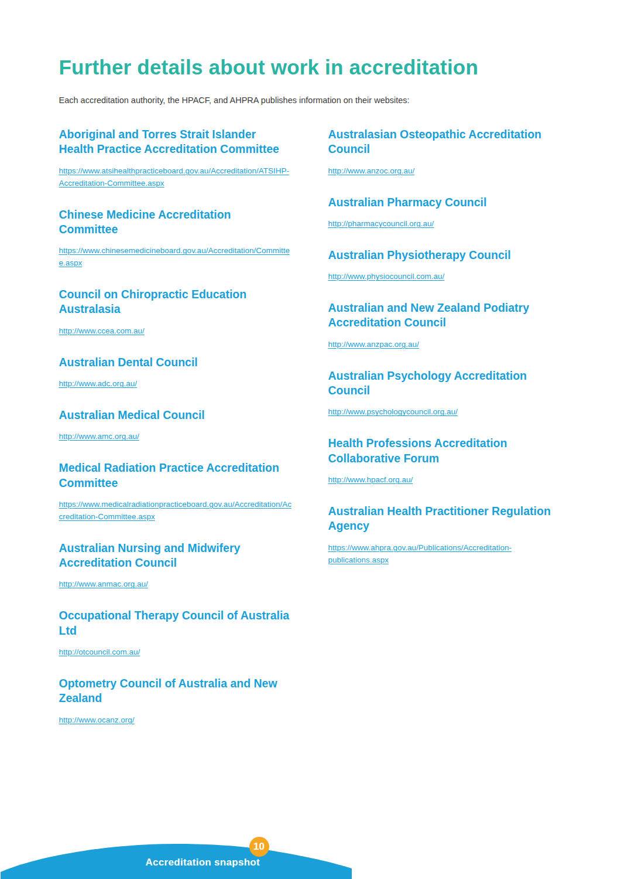Further details about work in accreditation
Each accreditation authority, the HPACF, and AHPRA publishes information on their websites:
Aboriginal and Torres Strait Islander Health Practice Accreditation Committee
https://www.atsihealthpracticeboard.gov.au/Accreditation/ATSIHP-Accreditation-Committee.aspx
Chinese Medicine Accreditation Committee
https://www.chinesemedicineboard.gov.au/Accreditation/Committee.aspx
Council on Chiropractic Education Australasia
http://www.ccea.com.au/
Australian Dental Council
http://www.adc.org.au/
Australian Medical Council
http://www.amc.org.au/
Medical Radiation Practice Accreditation Committee
https://www.medicalradiationpracticeboard.gov.au/Accreditation/Accreditation-Committee.aspx
Australian Nursing and Midwifery Accreditation Council
http://www.anmac.org.au/
Occupational Therapy Council of Australia Ltd
http://otcouncil.com.au/
Optometry Council of Australia and New Zealand
http://www.ocanz.org/
Australasian Osteopathic Accreditation Council
http://www.anzoc.org.au/
Australian Pharmacy Council
http://pharmacycouncil.org.au/
Australian Physiotherapy Council
http://www.physiocouncil.com.au/
Australian and New Zealand Podiatry Accreditation Council
http://www.anzpac.org.au/
Australian Psychology Accreditation Council
http://www.psychologycouncil.org.au/
Health Professions Accreditation Collaborative Forum
http://www.hpacf.org.au/
Australian Health Practitioner Regulation Agency
https://www.ahpra.gov.au/Publications/Accreditation-publications.aspx
Accreditation snapshot
10